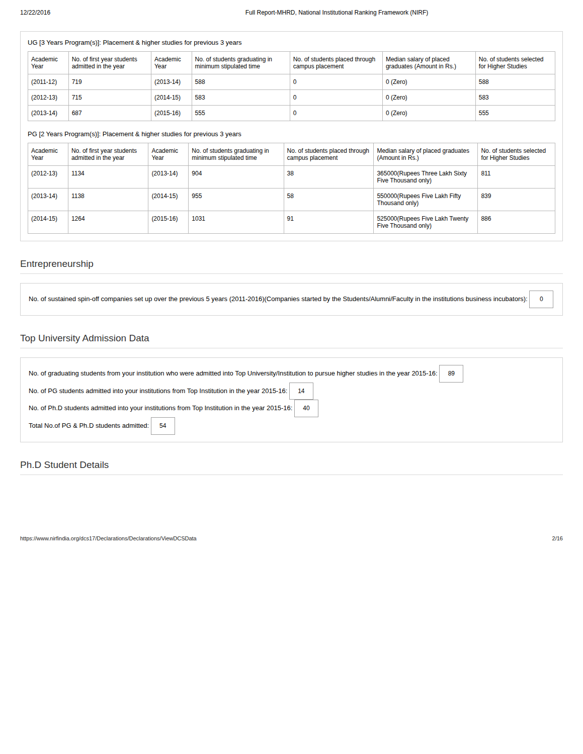12/22/2016
Full Report-MHRD, National Institutional Ranking Framework (NIRF)
UG [3 Years Program(s)]: Placement & higher studies for previous 3 years
| Academic Year | No. of first year students admitted in the year | Academic Year | No. of students graduating in minimum stipulated time | No. of students placed through campus placement | Median salary of placed graduates (Amount in Rs.) | No. of students selected for Higher Studies |
| --- | --- | --- | --- | --- | --- | --- |
| (2011-12) | 719 | (2013-14) | 588 | 0 | 0 (Zero) | 588 |
| (2012-13) | 715 | (2014-15) | 583 | 0 | 0 (Zero) | 583 |
| (2013-14) | 687 | (2015-16) | 555 | 0 | 0 (Zero) | 555 |
PG [2 Years Program(s)]: Placement & higher studies for previous 3 years
| Academic Year | No. of first year students admitted in the year | Academic Year | No. of students graduating in minimum stipulated time | No. of students placed through campus placement | Median salary of placed graduates (Amount in Rs.) | No. of students selected for Higher Studies |
| --- | --- | --- | --- | --- | --- | --- |
| (2012-13) | 1134 | (2013-14) | 904 | 38 | 365000(Rupees Three Lakh Sixty Five Thousand only) | 811 |
| (2013-14) | 1138 | (2014-15) | 955 | 58 | 550000(Rupees Five Lakh Fifty Thousand only) | 839 |
| (2014-15) | 1264 | (2015-16) | 1031 | 91 | 525000(Rupees Five Lakh Twenty Five Thousand only) | 886 |
Entrepreneurship
No. of sustained spin-off companies set up over the previous 5 years (2011-2016)(Companies started by the Students/Alumni/Faculty in the institutions business incubators): 0
Top University Admission Data
No. of graduating students from your institution who were admitted into Top University/Institution to pursue higher studies in the year 2015-16: 89
No. of PG students admitted into your institutions from Top Institution in the year 2015-16: 14
No. of Ph.D students admitted into your institutions from Top Institution in the year 2015-16: 40
Total No.of PG & Ph.D students admitted: 54
Ph.D Student Details
https://www.nirfindia.org/dcs17/Declarations/Declarations/ViewDCSData
2/16